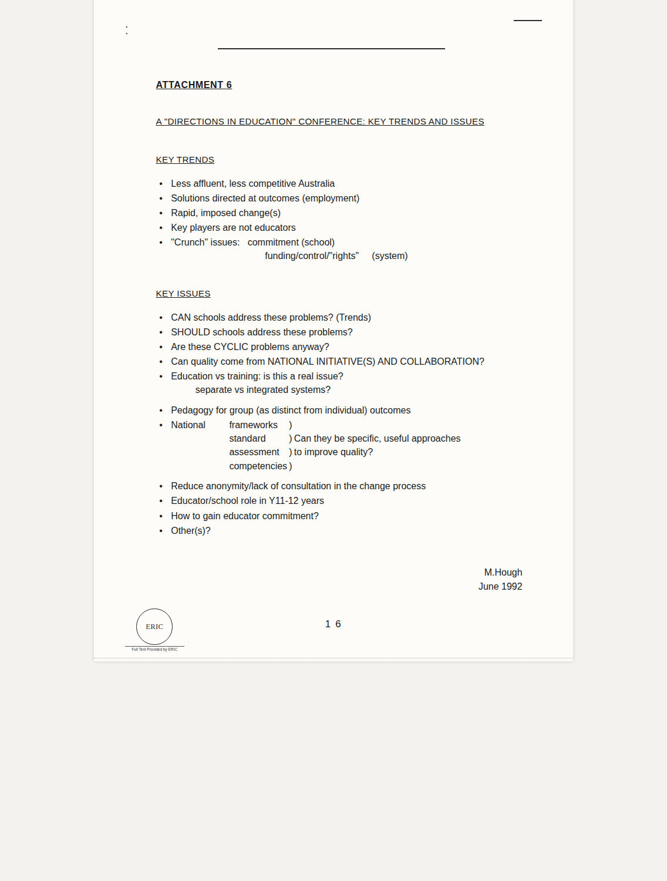·
·
ATTACHMENT 6
A "DIRECTIONS IN EDUCATION" CONFERENCE: KEY TRENDS AND ISSUES
KEY TRENDS
Less affluent, less competitive Australia
Solutions directed at outcomes (employment)
Rapid, imposed change(s)
Key players are not educators
"Crunch" issues: commitment (school)
funding/control/"rights" (system)
KEY ISSUES
CAN schools address these problems? (Trends)
SHOULD schools address these problems?
Are these CYCLIC problems anyway?
Can quality come from NATIONAL INITIATIVE(S) AND COLLABORATION?
Education vs training: is this a real issue?
separate vs integrated systems?
Pedagogy for group (as distinct from individual) outcomes
National
| frameworks | ) | |
| standard | ) | Can they be specific, useful approaches |
| assessment | ) | to improve quality? |
| competencies | ) | |
Reduce anonymity/lack of consultation in the change process
Educator/school role in Y11-12 years
How to gain educator commitment?
Other(s)?
M.Hough
June 1992
1 6
ERIC
Full Text Provided by ERIC